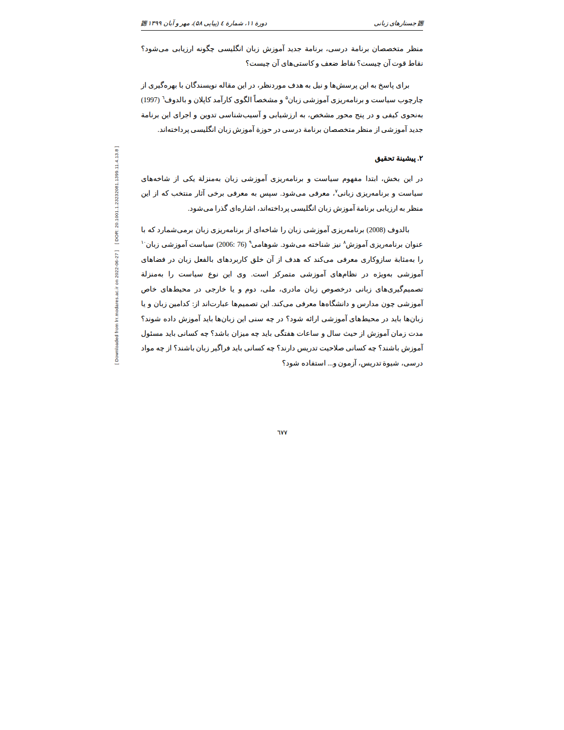[ DOR: 20.1001.1.23232081.1399.11.4.13.8 ] [ Downloaded from lrr.modares.ac.ir on 2022-06-27 ]
﷽ جستارهای زبانی
دورة ۱۱، شمارة ٤ (پیاپی ۵۸)، مهر و آبان ۱۳۹۹ ﷽
منظر متخصصان برنامة درسی، برنامة جدید آموزش زبان انگلیسی چگونه ارزیابی می‌شود؟ نقاط قوت آن چیست؟ نقاط ضعف و کاستی‌های آن چیست؟
برای پاسخ به این پرسش‌ها و نیل به هدف موردنظر، در این مقاله نویسندگان با بهره‌گیری از چارچوب سیاست و برنامه‌ریزی آموزشی زبان۵ و مشخصاً الگوی کارآمد کاپلان و بالدوف٦ (1997) به‌نحوی کیفی و در پنج محور مشخص، به ارزشیابی و آسیب‌شناسی تدوین و اجرای این برنامة جدید آموزشی از منظر متخصصان برنامة درسی در حوزة آموزش زبان انگلیسی پرداخته‌اند.
۲. پیشینة تحقیق
در این بخش، ابتدا مفهوم سیاست و برنامه‌ریزی آموزشی زبان به‌منزلة یکی از شاخه‌های سیاست و برنامه‌ریزی زبانی۷، معرفی می‌شود. سپس به معرفی برخی آثار منتخب که از این منظر به ارزیابی برنامة آموزش زبان انگلیسی پرداخته‌اند، اشاره‌ای گذرا می‌شود.
بالدوف (2008) برنامه‌ریزی آموزشی زبان را شاخه‌ای از برنامه‌ریزی زبان برمی‌شمارد که با عنوان برنامه‌ریزی آموزش۸ نیز شناخته می‌شود. شوهامی۹ (76 :2006) سیاست آموزشی زبان۱۰ را به‌مثابة سازوکاری معرفی می‌کند که هدف از آن خلق کاربردهای بالفعل زبان در فضاهای آموزشی به‌ویژه در نظام‌های آموزشی متمرکز است. وی این نوع سیاست را به‌منزلة تصمیم‌گیری‌های زبانی درخصوص زبان مادری، ملی، دوم و یا خارجی در محیط‌های خاص آموزشی چون مدارس و دانشگاه‌ها معرفی می‌کند. این تصمیم‌ها عبارت‌اند از: کدامین زبان و یا زبان‌ها باید در محیط‌های آموزشی ارائه شود؟ در چه سنی این زبان‌ها باید آموزش داده شوند؟ مدت زمان آموزش از حیث سال و ساعات هفتگی باید چه میزان باشد؟ چه کسانی باید مسئول آموزش باشند؟ چه کسانی صلاحیت تدریس دارند؟ چه کسانی باید فراگیر زبان باشند؟ از چه مواد درسی، شیوة تدریس، آزمون و... استفاده شود؟
٦٧٧